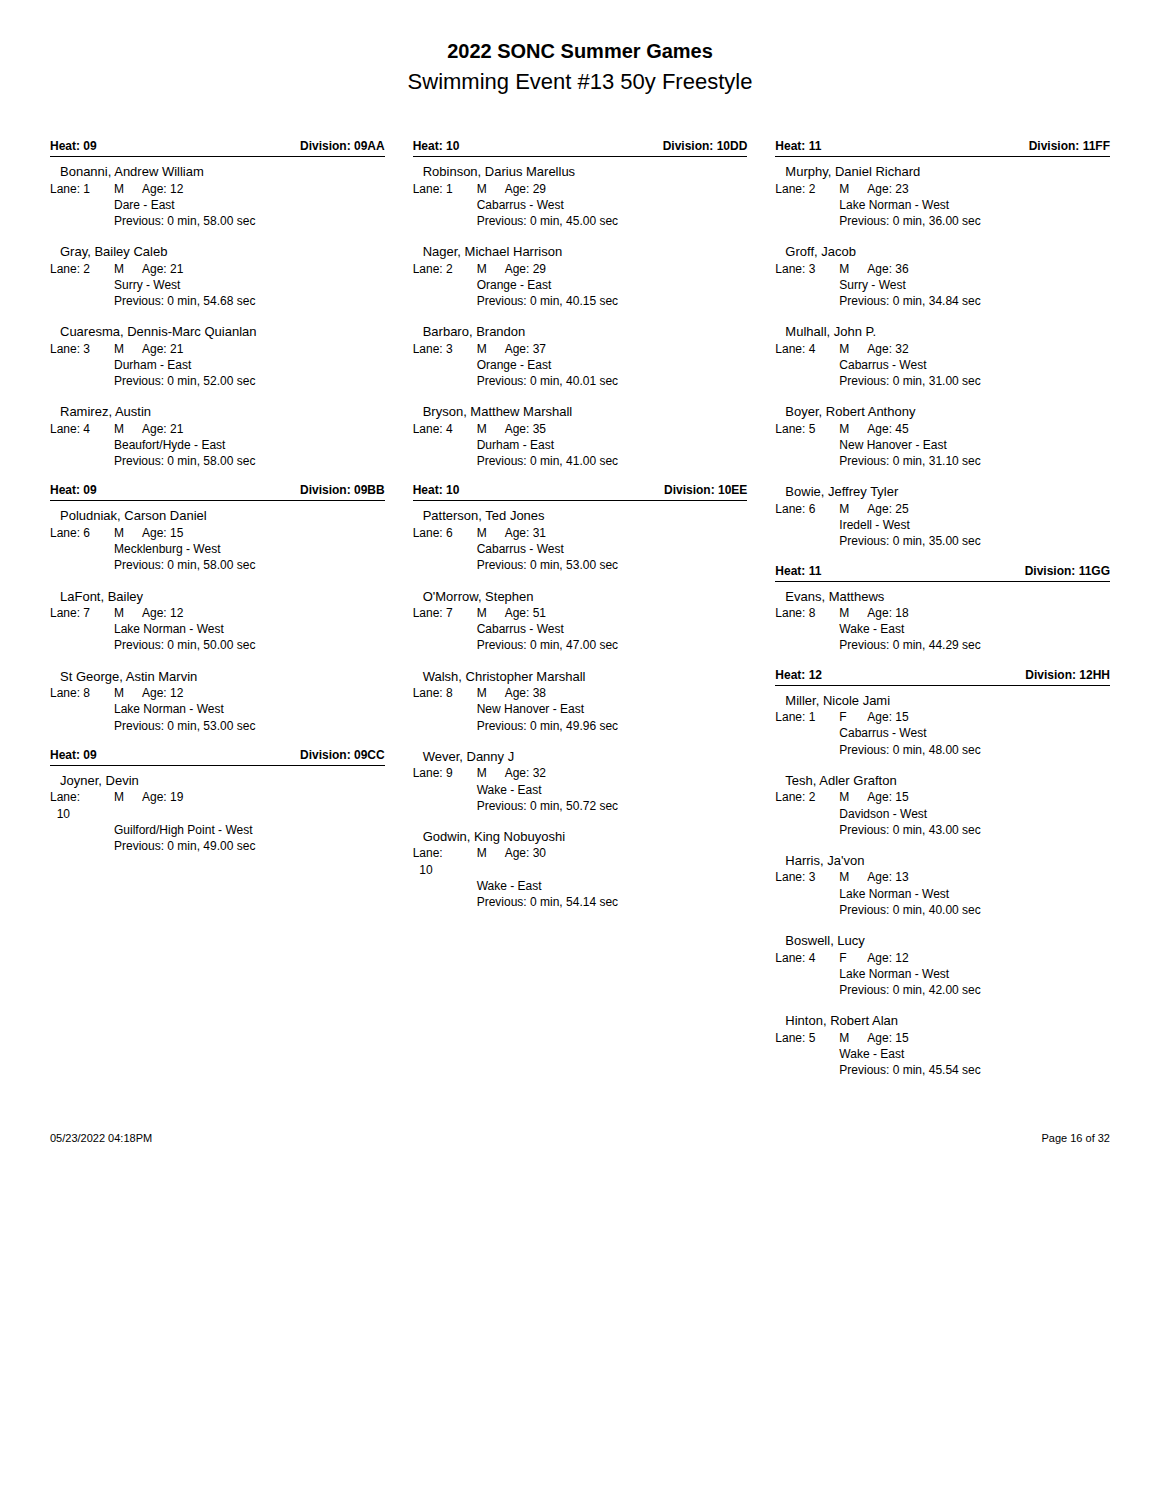2022 SONC Summer Games
Swimming Event #13 50y Freestyle
Heat: 09 Division: 09AA
Bonanni, Andrew William
Lane: 1 MAge: 12
Dare - East
Previous: 0 min, 58.00 sec
Gray, Bailey Caleb
Lane: 2 MAge: 21
Surry - West
Previous: 0 min, 54.68 sec
Cuaresma, Dennis-Marc Quianlan
Lane: 3 MAge: 21
Durham - East
Previous: 0 min, 52.00 sec
Ramirez, Austin
Lane: 4 MAge: 21
Beaufort/Hyde - East
Previous: 0 min, 58.00 sec
Heat: 09 Division: 09BB
Poludniak, Carson Daniel
Lane: 6 MAge: 15
Mecklenburg - West
Previous: 0 min, 58.00 sec
LaFont, Bailey
Lane: 7 MAge: 12
Lake Norman - West
Previous: 0 min, 50.00 sec
St George, Astin Marvin
Lane: 8 MAge: 12
Lake Norman - West
Previous: 0 min, 53.00 sec
Heat: 09 Division: 09CC
Joyner, Devin
Lane:
10 MAge: 19
Guilford/High Point - West
Previous: 0 min, 49.00 sec
Heat: 10 Division: 10DD
Robinson, Darius Marellus
Lane: 1 MAge: 29
Cabarrus - West
Previous: 0 min, 45.00 sec
Nager, Michael Harrison
Lane: 2 MAge: 29
Orange - East
Previous: 0 min, 40.15 sec
Barbaro, Brandon
Lane: 3 MAge: 37
Orange - East
Previous: 0 min, 40.01 sec
Bryson, Matthew Marshall
Lane: 4 MAge: 35
Durham - East
Previous: 0 min, 41.00 sec
Heat: 10 Division: 10EE
Patterson, Ted Jones
Lane: 6 MAge: 31
Cabarrus - West
Previous: 0 min, 53.00 sec
O'Morrow, Stephen
Lane: 7 MAge: 51
Cabarrus - West
Previous: 0 min, 47.00 sec
Walsh, Christopher Marshall
Lane: 8 MAge: 38
New Hanover - East
Previous: 0 min, 49.96 sec
Wever, Danny J
Lane: 9 MAge: 32
Wake - East
Previous: 0 min, 50.72 sec
Godwin, King Nobuyoshi
Lane:
10 MAge: 30
Wake - East
Previous: 0 min, 54.14 sec
Heat: 11 Division: 11FF
Murphy, Daniel Richard
Lane: 2 MAge: 23
Lake Norman - West
Previous: 0 min, 36.00 sec
Groff, Jacob
Lane: 3 MAge: 36
Surry - West
Previous: 0 min, 34.84 sec
Mulhall, John P.
Lane: 4 MAge: 32
Cabarrus - West
Previous: 0 min, 31.00 sec
Boyer, Robert Anthony
Lane: 5 MAge: 45
New Hanover - East
Previous: 0 min, 31.10 sec
Bowie, Jeffrey Tyler
Lane: 6 MAge: 25
Iredell - West
Previous: 0 min, 35.00 sec
Heat: 11 Division: 11GG
Evans, Matthews
Lane: 8 MAge: 18
Wake - East
Previous: 0 min, 44.29 sec
Heat: 12 Division: 12HH
Miller, Nicole Jami
Lane: 1 FAge: 15
Cabarrus - West
Previous: 0 min, 48.00 sec
Tesh, Adler Grafton
Lane: 2 MAge: 15
Davidson - West
Previous: 0 min, 43.00 sec
Harris, Ja'von
Lane: 3 MAge: 13
Lake Norman - West
Previous: 0 min, 40.00 sec
Boswell, Lucy
Lane: 4 FAge: 12
Lake Norman - West
Previous: 0 min, 42.00 sec
Hinton, Robert Alan
Lane: 5 MAge: 15
Wake - East
Previous: 0 min, 45.54 sec
05/23/2022 04:18PM Page 16 of 32